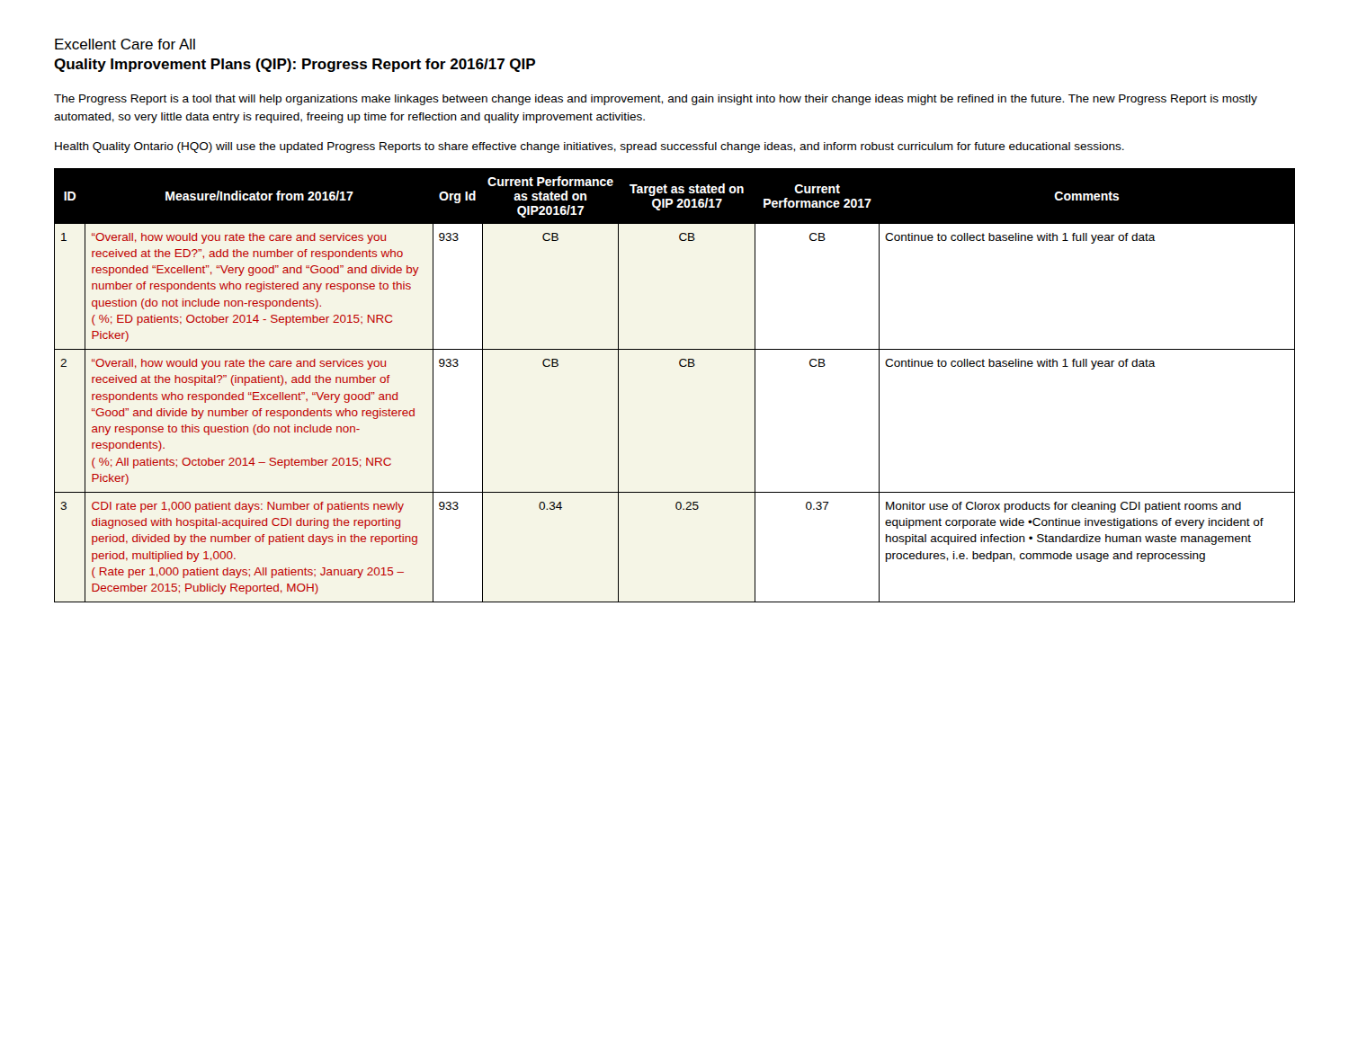Excellent Care for All
Quality Improvement Plans (QIP): Progress Report for 2016/17 QIP
The Progress Report is a tool that will help organizations make linkages between change ideas and improvement, and gain insight into how their change ideas might be refined in the future. The new Progress Report is mostly automated, so very little data entry is required, freeing up time for reflection and quality improvement activities.
Health Quality Ontario (HQO) will use the updated Progress Reports to share effective change initiatives, spread successful change ideas, and inform robust curriculum for future educational sessions.
| ID | Measure/Indicator from 2016/17 | Org Id | Current Performance as stated on QIP2016/17 | Target as stated on QIP 2016/17 | Current Performance 2017 | Comments |
| --- | --- | --- | --- | --- | --- | --- |
| 1 | “Overall, how would you rate the care and services you received at the ED?”, add the number of respondents who responded “Excellent”, “Very good” and “Good” and divide by number of respondents who registered any response to this question (do not include non-respondents). ( %; ED patients; October 2014 - September 2015; NRC Picker) | 933 | CB | CB | CB | Continue to collect baseline with 1 full year of data |
| 2 | “Overall, how would you rate the care and services you received at the hospital?” (inpatient), add the number of respondents who responded “Excellent”, “Very good” and “Good” and divide by number of respondents who registered any response to this question (do not include non-respondents). ( %; All patients; October 2014 – September 2015; NRC Picker) | 933 | CB | CB | CB | Continue to collect baseline with 1 full year of data |
| 3 | CDI rate per 1,000 patient days: Number of patients newly diagnosed with hospital-acquired CDI during the reporting period, divided by the number of patient days in the reporting period, multiplied by 1,000. ( Rate per 1,000 patient days; All patients; January 2015 – December 2015; Publicly Reported, MOH) | 933 | 0.34 | 0.25 | 0.37 | Monitor use of Clorox products for cleaning CDI patient rooms and equipment corporate wide •Continue investigations of every incident of hospital acquired infection • Standardize human waste management procedures, i.e. bedpan, commode usage and reprocessing |